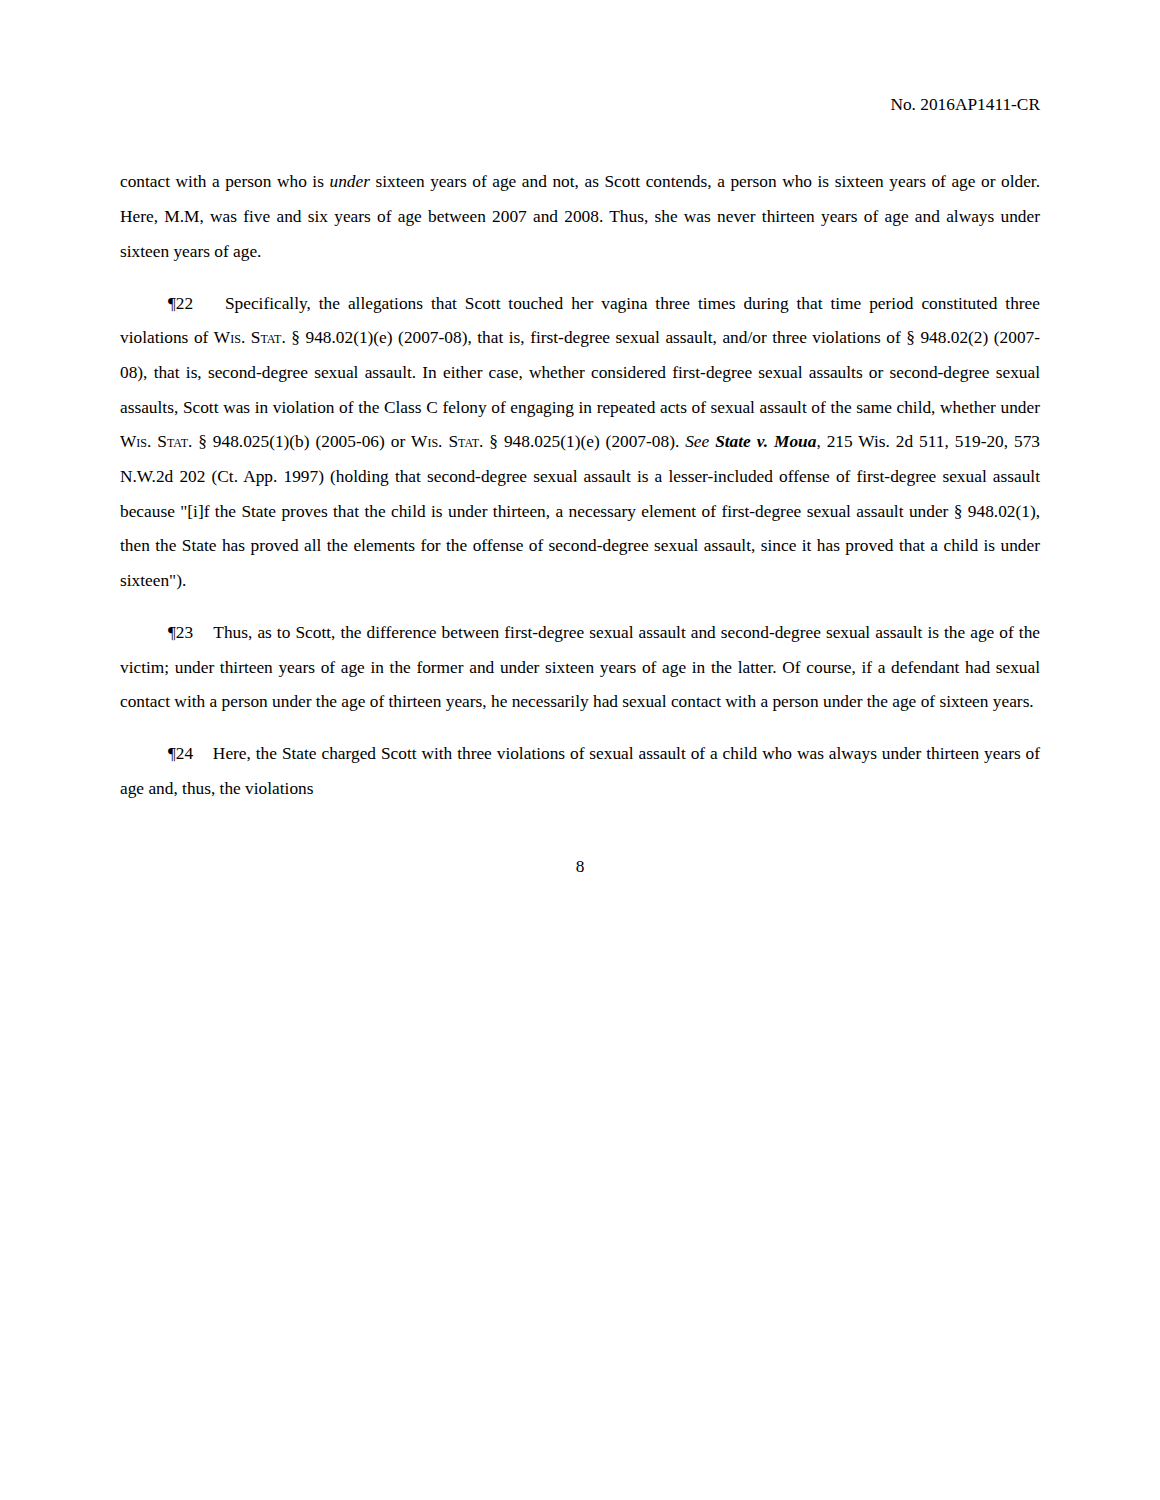No. 2016AP1411-CR
contact with a person who is under sixteen years of age and not, as Scott contends, a person who is sixteen years of age or older. Here, M.M, was five and six years of age between 2007 and 2008. Thus, she was never thirteen years of age and always under sixteen years of age.
¶22 Specifically, the allegations that Scott touched her vagina three times during that time period constituted three violations of Wis. Stat. § 948.02(1)(e) (2007-08), that is, first-degree sexual assault, and/or three violations of § 948.02(2) (2007-08), that is, second-degree sexual assault. In either case, whether considered first-degree sexual assaults or second-degree sexual assaults, Scott was in violation of the Class C felony of engaging in repeated acts of sexual assault of the same child, whether under Wis. Stat. § 948.025(1)(b) (2005-06) or Wis. Stat. § 948.025(1)(e) (2007-08). See State v. Moua, 215 Wis. 2d 511, 519-20, 573 N.W.2d 202 (Ct. App. 1997) (holding that second-degree sexual assault is a lesser-included offense of first-degree sexual assault because "[i]f the State proves that the child is under thirteen, a necessary element of first-degree sexual assault under § 948.02(1), then the State has proved all the elements for the offense of second-degree sexual assault, since it has proved that a child is under sixteen").
¶23 Thus, as to Scott, the difference between first-degree sexual assault and second-degree sexual assault is the age of the victim; under thirteen years of age in the former and under sixteen years of age in the latter. Of course, if a defendant had sexual contact with a person under the age of thirteen years, he necessarily had sexual contact with a person under the age of sixteen years.
¶24 Here, the State charged Scott with three violations of sexual assault of a child who was always under thirteen years of age and, thus, the violations
8